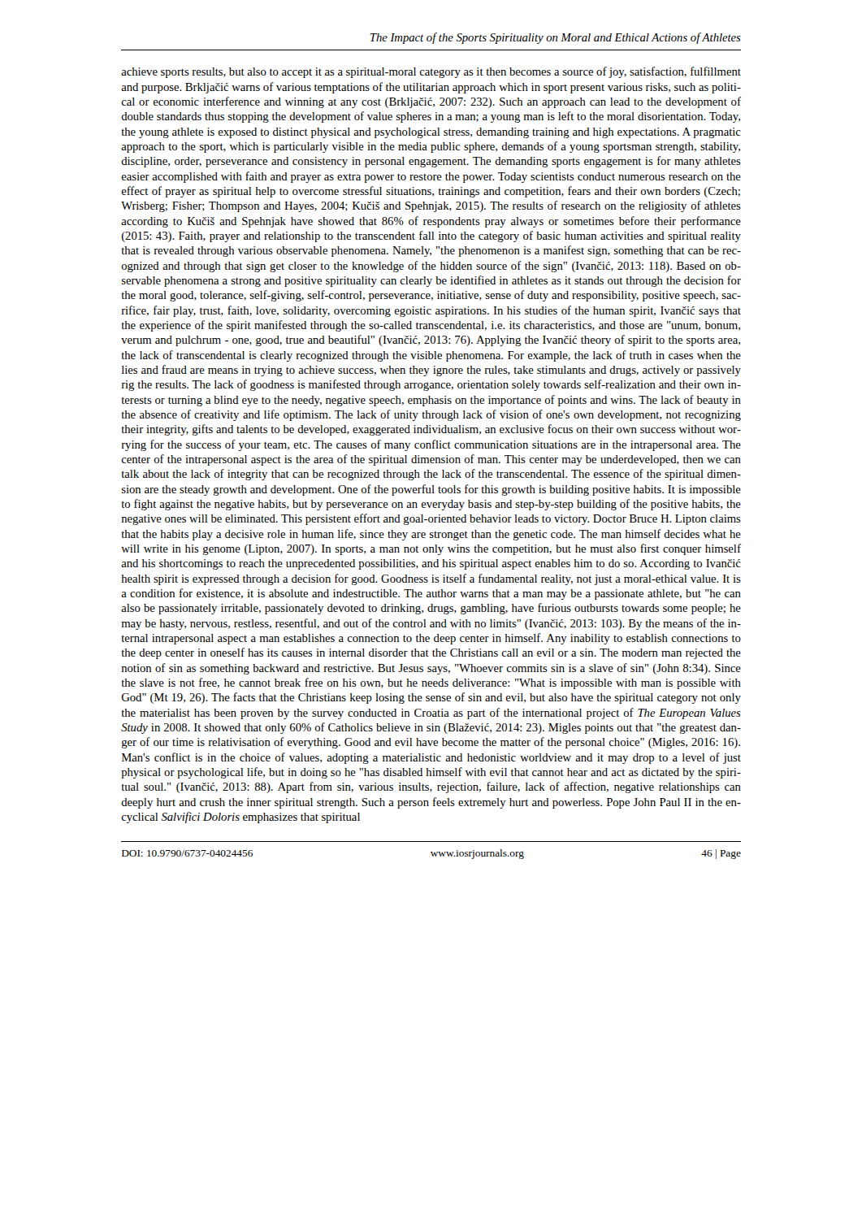The Impact of the Sports Spirituality on Moral and Ethical Actions of Athletes
achieve sports results, but also to accept it as a spiritual-moral category as it then becomes a source of joy, satisfaction, fulfillment and purpose. Brkljačić warns of various temptations of the utilitarian approach which in sport present various risks, such as political or economic interference and winning at any cost (Brkljačić, 2007: 232). Such an approach can lead to the development of double standards thus stopping the development of value spheres in a man; a young man is left to the moral disorientation. Today, the young athlete is exposed to distinct physical and psychological stress, demanding training and high expectations. A pragmatic approach to the sport, which is particularly visible in the media public sphere, demands of a young sportsman strength, stability, discipline, order, perseverance and consistency in personal engagement. The demanding sports engagement is for many athletes easier accomplished with faith and prayer as extra power to restore the power. Today scientists conduct numerous research on the effect of prayer as spiritual help to overcome stressful situations, trainings and competition, fears and their own borders (Czech; Wrisberg; Fisher; Thompson and Hayes, 2004; Kučiš and Spehnjak, 2015). The results of research on the religiosity of athletes according to Kučiš and Spehnjak have showed that 86% of respondents pray always or sometimes before their performance (2015: 43). Faith, prayer and relationship to the transcendent fall into the category of basic human activities and spiritual reality that is revealed through various observable phenomena. Namely, "the phenomenon is a manifest sign, something that can be recognized and through that sign get closer to the knowledge of the hidden source of the sign" (Ivančić, 2013: 118). Based on observable phenomena a strong and positive spirituality can clearly be identified in athletes as it stands out through the decision for the moral good, tolerance, self-giving, self-control, perseverance, initiative, sense of duty and responsibility, positive speech, sacrifice, fair play, trust, faith, love, solidarity, overcoming egoistic aspirations. In his studies of the human spirit, Ivančić says that the experience of the spirit manifested through the so-called transcendental, i.e. its characteristics, and those are "unum, bonum, verum and pulchrum - one, good, true and beautiful" (Ivančić, 2013: 76). Applying the Ivančić theory of spirit to the sports area, the lack of transcendental is clearly recognized through the visible phenomena. For example, the lack of truth in cases when the lies and fraud are means in trying to achieve success, when they ignore the rules, take stimulants and drugs, actively or passively rig the results. The lack of goodness is manifested through arrogance, orientation solely towards self-realization and their own interests or turning a blind eye to the needy, negative speech, emphasis on the importance of points and wins. The lack of beauty in the absence of creativity and life optimism. The lack of unity through lack of vision of one's own development, not recognizing their integrity, gifts and talents to be developed, exaggerated individualism, an exclusive focus on their own success without worrying for the success of your team, etc. The causes of many conflict communication situations are in the intrapersonal area. The center of the intrapersonal aspect is the area of the spiritual dimension of man. This center may be underdeveloped, then we can talk about the lack of integrity that can be recognized through the lack of the transcendental. The essence of the spiritual dimension are the steady growth and development. One of the powerful tools for this growth is building positive habits. It is impossible to fight against the negative habits, but by perseverance on an everyday basis and step-by-step building of the positive habits, the negative ones will be eliminated. This persistent effort and goal-oriented behavior leads to victory. Doctor Bruce H. Lipton claims that the habits play a decisive role in human life, since they are stronget than the genetic code. The man himself decides what he will write in his genome (Lipton, 2007). In sports, a man not only wins the competition, but he must also first conquer himself and his shortcomings to reach the unprecedented possibilities, and his spiritual aspect enables him to do so. According to Ivančić health spirit is expressed through a decision for good. Goodness is itself a fundamental reality, not just a moral-ethical value. It is a condition for existence, it is absolute and indestructible. The author warns that a man may be a passionate athlete, but "he can also be passionately irritable, passionately devoted to drinking, drugs, gambling, have furious outbursts towards some people; he may be hasty, nervous, restless, resentful, and out of the control and with no limits" (Ivančić, 2013: 103). By the means of the internal intrapersonal aspect a man establishes a connection to the deep center in himself. Any inability to establish connections to the deep center in oneself has its causes in internal disorder that the Christians call an evil or a sin. The modern man rejected the notion of sin as something backward and restrictive. But Jesus says, "Whoever commits sin is a slave of sin" (John 8:34). Since the slave is not free, he cannot break free on his own, but he needs deliverance: "What is impossible with man is possible with God" (Mt 19, 26). The facts that the Christians keep losing the sense of sin and evil, but also have the spiritual category not only the materialist has been proven by the survey conducted in Croatia as part of the international project of The European Values Study in 2008. It showed that only 60% of Catholics believe in sin (Blažević, 2014: 23). Migles points out that "the greatest danger of our time is relativisation of everything. Good and evil have become the matter of the personal choice" (Migles, 2016: 16). Man's conflict is in the choice of values, adopting a materialistic and hedonistic worldview and it may drop to a level of just physical or psychological life, but in doing so he "has disabled himself with evil that cannot hear and act as dictated by the spiritual soul." (Ivančić, 2013: 88). Apart from sin, various insults, rejection, failure, lack of affection, negative relationships can deeply hurt and crush the inner spiritual strength. Such a person feels extremely hurt and powerless. Pope John Paul II in the encyclical Salvifici Doloris emphasizes that spiritual
DOI: 10.9790/6737-04024456 www.iosrjournals.org 46 | Page